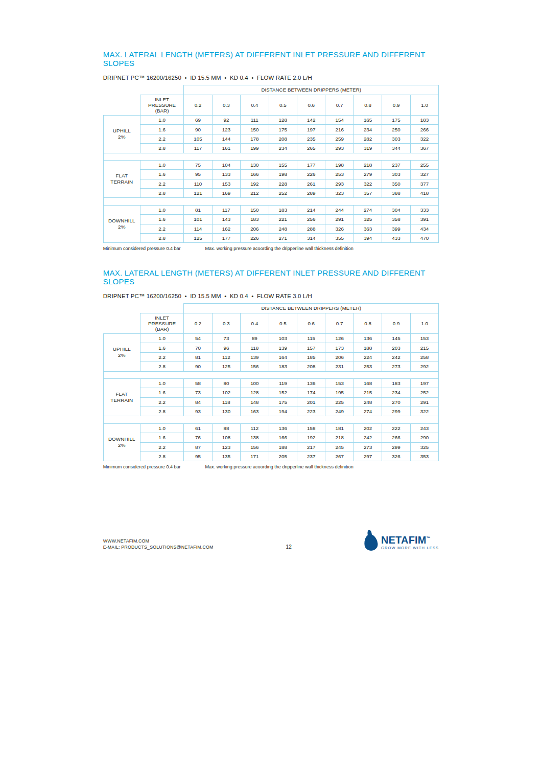Max. lateral length (meters) at different inlet pressure and different slopes
DRIPNET PC™ 16200/16250 • ID 15.5 MM • KD 0.4 • FLOW RATE 2.0 L/H
| | | DISTANCE BETWEEN DRIPPERS (METER) |
| | INLET PRESSURE (BAR) | 0.2 | 0.3 | 0.4 | 0.5 | 0.6 | 0.7 | 0.8 | 0.9 | 1.0 |
| UPHILL 2% | 1.0 | 69 | 92 | 111 | 128 | 142 | 154 | 165 | 175 | 183 |
| 1.6 | 90 | 123 | 150 | 175 | 197 | 216 | 234 | 250 | 266 |
| 2.2 | 105 | 144 | 178 | 208 | 235 | 259 | 282 | 303 | 322 |
| 2.8 | 117 | 161 | 199 | 234 | 265 | 293 | 319 | 344 | 367 |
| FLAT TERRAIN | 1.0 | 75 | 104 | 130 | 155 | 177 | 198 | 218 | 237 | 255 |
| 1.6 | 95 | 133 | 166 | 198 | 226 | 253 | 279 | 303 | 327 |
| 2.2 | 110 | 153 | 192 | 228 | 261 | 293 | 322 | 350 | 377 |
| 2.8 | 121 | 169 | 212 | 252 | 289 | 323 | 357 | 388 | 418 |
| DOWNHILL 2% | 1.0 | 81 | 117 | 150 | 183 | 214 | 244 | 274 | 304 | 333 |
| 1.6 | 101 | 143 | 183 | 221 | 256 | 291 | 325 | 358 | 391 |
| 2.2 | 114 | 162 | 206 | 248 | 288 | 326 | 363 | 399 | 434 |
| 2.8 | 125 | 177 | 226 | 271 | 314 | 355 | 394 | 433 | 470 |
Minimum considered pressure 0.4 bar Max. working pressure acoording the dripperline wall thickness definition
Max. lateral length (meters) at different inlet pressure and different slopes
DRIPNET PC™ 16200/16250 • ID 15.5 MM • KD 0.4 • FLOW RATE 3.0 L/H
| | | DISTANCE BETWEEN DRIPPERS (METER) |
| | INLET PRESSURE (BAR) | 0.2 | 0.3 | 0.4 | 0.5 | 0.6 | 0.7 | 0.8 | 0.9 | 1.0 |
| UPHILL 2% | 1.0 | 54 | 73 | 89 | 103 | 115 | 126 | 136 | 145 | 153 |
| 1.6 | 70 | 96 | 118 | 139 | 157 | 173 | 188 | 203 | 215 |
| 2.2 | 81 | 112 | 139 | 164 | 185 | 206 | 224 | 242 | 258 |
| 2.8 | 90 | 125 | 156 | 183 | 208 | 231 | 253 | 273 | 292 |
| FLAT TERRAIN | 1.0 | 58 | 80 | 100 | 119 | 136 | 153 | 168 | 183 | 197 |
| 1.6 | 73 | 102 | 128 | 152 | 174 | 195 | 215 | 234 | 252 |
| 2.2 | 84 | 118 | 148 | 175 | 201 | 225 | 248 | 270 | 291 |
| 2.8 | 93 | 130 | 163 | 194 | 223 | 249 | 274 | 299 | 322 |
| DOWNHILL 2% | 1.0 | 61 | 88 | 112 | 136 | 158 | 181 | 202 | 222 | 243 |
| 1.6 | 76 | 108 | 138 | 166 | 192 | 218 | 242 | 266 | 290 |
| 2.2 | 87 | 123 | 156 | 188 | 217 | 245 | 273 | 299 | 325 |
| 2.8 | 95 | 135 | 171 | 205 | 237 | 267 | 297 | 326 | 353 |
Minimum considered pressure 0.4 bar Max. working pressure acoording the dripperline wall thickness definition
WWW.NETAFIM.COM
E-MAIL: PRODUCTS_SOLUTIONS@NETAFIM.COM
12
NETAFIM™
GROW MORE WITH LESS